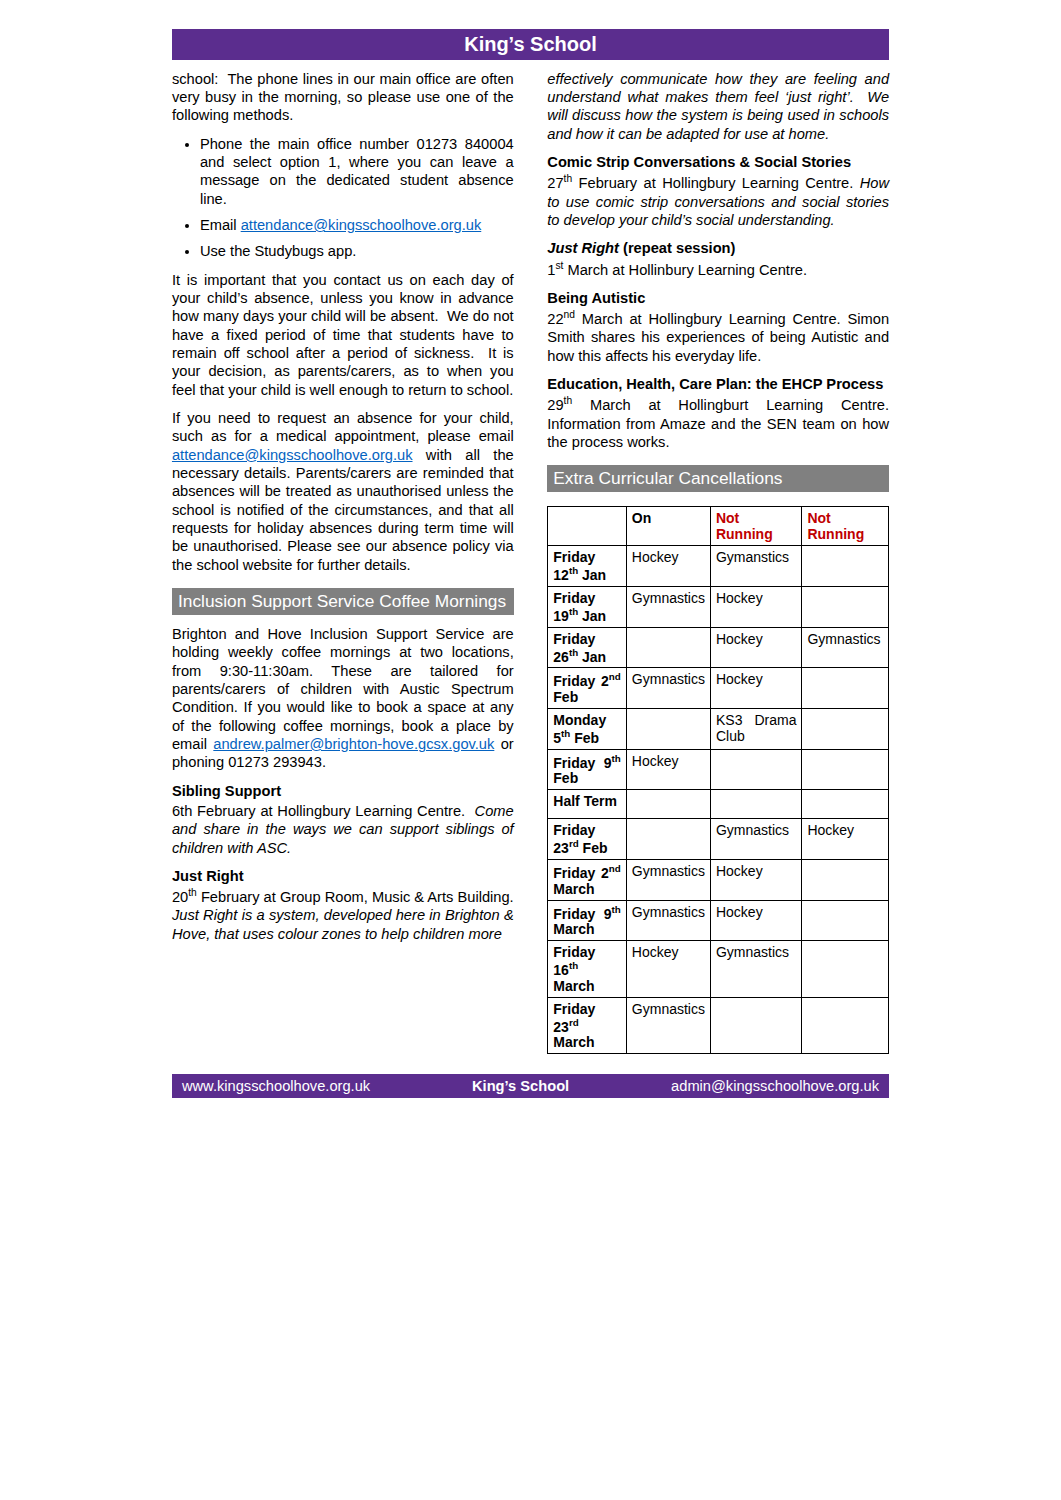King’s School
school: The phone lines in our main office are often very busy in the morning, so please use one of the following methods.
Phone the main office number 01273 840004 and select option 1, where you can leave a message on the dedicated student absence line.
Email attendance@kingsschoolhove.org.uk
Use the Studybugs app.
It is important that you contact us on each day of your child’s absence, unless you know in advance how many days your child will be absent. We do not have a fixed period of time that students have to remain off school after a period of sickness. It is your decision, as parents/carers, as to when you feel that your child is well enough to return to school.
If you need to request an absence for your child, such as for a medical appointment, please email attendance@kingsschoolhove.org.uk with all the necessary details. Parents/carers are reminded that absences will be treated as unauthorised unless the school is notified of the circumstances, and that all requests for holiday absences during term time will be unauthorised. Please see our absence policy via the school website for further details.
Inclusion Support Service Coffee Mornings
Brighton and Hove Inclusion Support Service are holding weekly coffee mornings at two locations, from 9:30-11:30am. These are tailored for parents/carers of children with Austic Spectrum Condition. If you would like to book a space at any of the following coffee mornings, book a place by email andrew.palmer@brighton-hove.gcsx.gov.uk or phoning 01273 293943.
Sibling Support
6th February at Hollingbury Learning Centre. Come and share in the ways we can support siblings of children with ASC.
Just Right
20th February at Group Room, Music & Arts Building. Just Right is a system, developed here in Brighton & Hove, that uses colour zones to help children more
effectively communicate how they are feeling and understand what makes them feel ‘just right’. We will discuss how the system is being used in schools and how it can be adapted for use at home.
Comic Strip Conversations & Social Stories
27th February at Hollingbury Learning Centre. How to use comic strip conversations and social stories to develop your child’s social understanding.
Just Right (repeat session)
1st March at Hollinbury Learning Centre.
Being Autistic
22nd March at Hollingbury Learning Centre. Simon Smith shares his experiences of being Autistic and how this affects his everyday life.
Education, Health, Care Plan: the EHCP Process
29th March at Hollingburt Learning Centre. Information from Amaze and the SEN team on how the process works.
Extra Curricular Cancellations
| | On | Not Running | Not Running |
| --- | --- | --- | --- |
| Friday 12 th Jan | Hockey | Gymanstics | |
| Friday 19 th Jan | Gymnastics | Hockey | |
| Friday 26 th Jan | | Hockey | Gymnastics |
| Friday 2 nd Feb | Gymnastics | Hockey | |
| Monday 5 th Feb | | KS3 Drama Club | |
| Friday 9 th Feb | Hockey | | |
| Half Term | | | |
| Friday 23 rd Feb | | Gymnastics | Hockey |
| Friday 2 nd March | Gymnastics | Hockey | |
| Friday 9 th March | Gymnastics | Hockey | |
| Friday 16 th March | Hockey | Gymnastics | |
| Friday 23 rd March | Gymnastics | | |
www.kingsschoolhove.org.uk King’s School admin@kingsschoolhove.org.uk